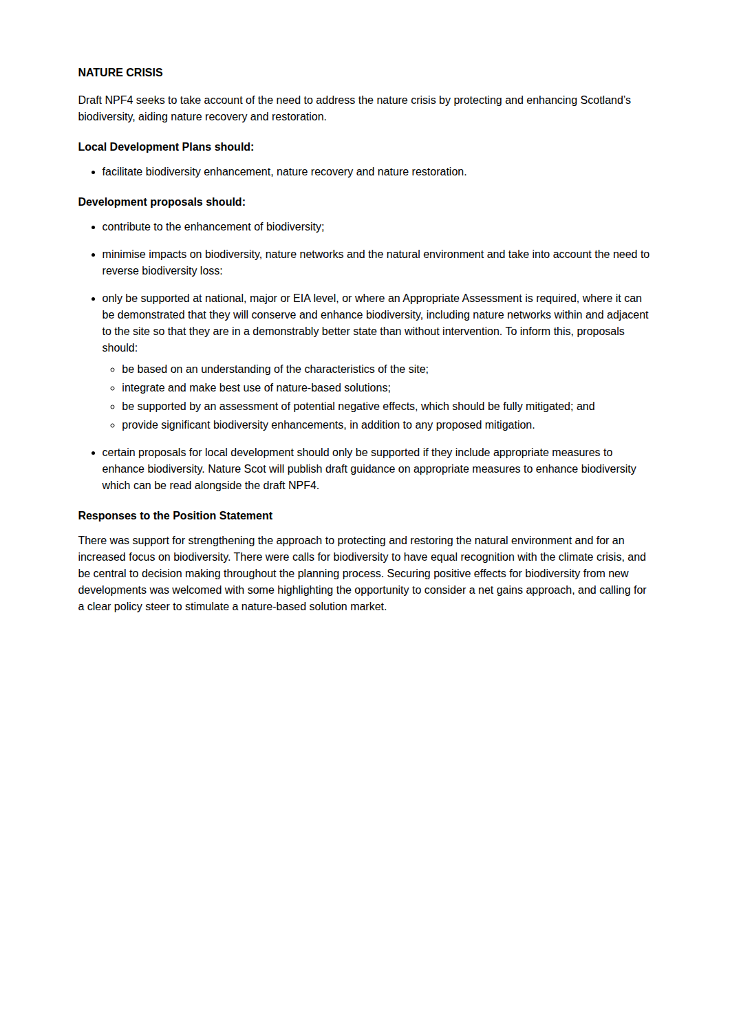NATURE CRISIS
Draft NPF4 seeks to take account of the need to address the nature crisis by protecting and enhancing Scotland’s biodiversity, aiding nature recovery and restoration.
Local Development Plans should:
facilitate biodiversity enhancement, nature recovery and nature restoration.
Development proposals should:
contribute to the enhancement of biodiversity;
minimise impacts on biodiversity, nature networks and the natural environment and take into account the need to reverse biodiversity loss:
only be supported at national, major or EIA level, or where an Appropriate Assessment is required, where it can be demonstrated that they will conserve and enhance biodiversity, including nature networks within and adjacent to the site so that they are in a demonstrably better state than without intervention. To inform this, proposals should:
be based on an understanding of the characteristics of the site;
integrate and make best use of nature-based solutions;
be supported by an assessment of potential negative effects, which should be fully mitigated; and
provide significant biodiversity enhancements, in addition to any proposed mitigation.
certain proposals for local development should only be supported if they include appropriate measures to enhance biodiversity. Nature Scot will publish draft guidance on appropriate measures to enhance biodiversity which can be read alongside the draft NPF4.
Responses to the Position Statement
There was support for strengthening the approach to protecting and restoring the natural environment and for an increased focus on biodiversity. There were calls for biodiversity to have equal recognition with the climate crisis, and be central to decision making throughout the planning process. Securing positive effects for biodiversity from new developments was welcomed with some highlighting the opportunity to consider a net gains approach, and calling for a clear policy steer to stimulate a nature-based solution market.